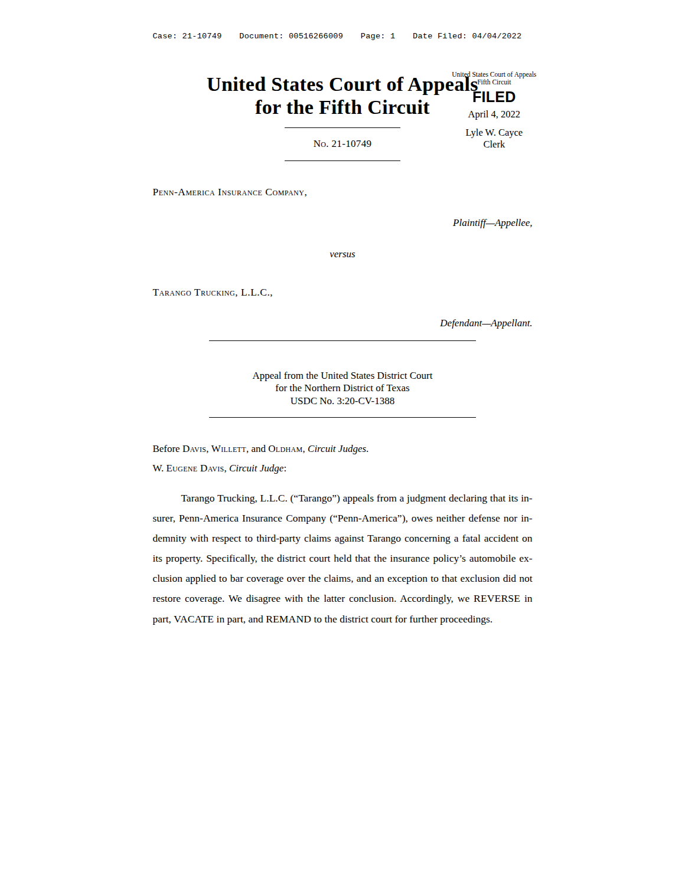Case: 21-10749 Document: 00516266009 Page: 1 Date Filed: 04/04/2022
United States Court of Appeals
Fifth Circuit
FILED
April 4, 2022
Lyle W. Cayce
Clerk
United States Court of Appealsfor the Fifth Circuit
No. 21-10749
Penn-America Insurance Company,
Plaintiff—Appellee,
versus
Tarango Trucking, L.L.C.,
Defendant—Appellant.
Appeal from the United States District Court
for the Northern District of Texas
USDC No. 3:20-CV-1388
Before Davis, Willett, and Oldham, Circuit Judges.
W. Eugene Davis, Circuit Judge:
Tarango Trucking, L.L.C. (“Tarango”) appeals from a judgment declaring that its insurer, Penn-America Insurance Company (“Penn-America”), owes neither defense nor indemnity with respect to third-party claims against Tarango concerning a fatal accident on its property. Specifically, the district court held that the insurance policy’s automobile exclusion applied to bar coverage over the claims, and an exception to that exclusion did not restore coverage. We disagree with the latter conclusion. Accordingly, we REVERSE in part, VACATE in part, and REMAND to the district court for further proceedings.